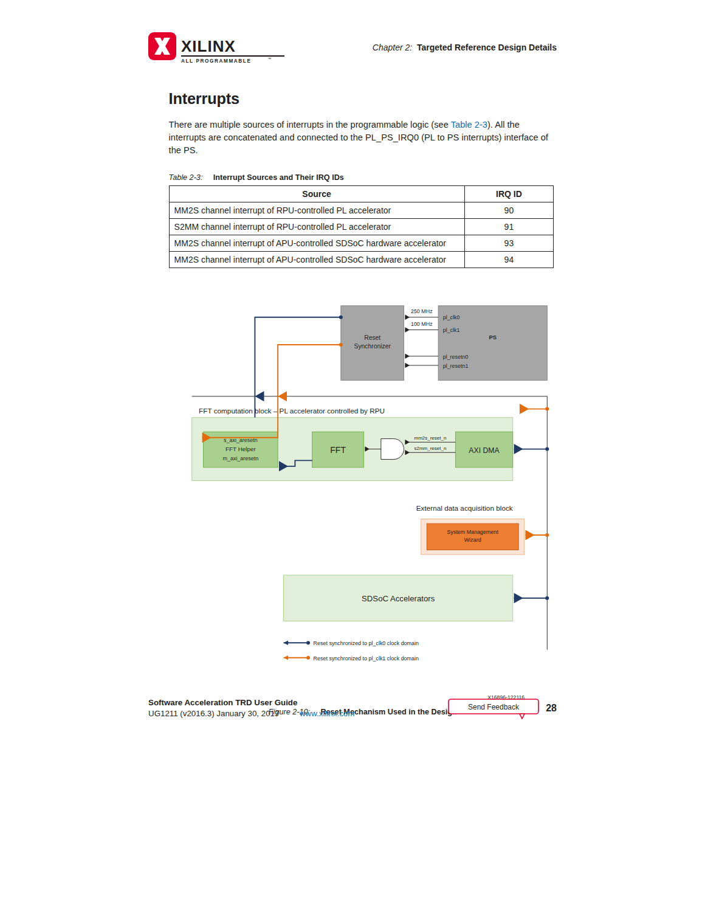XILINX ALL PROGRAMMABLE ™
Chapter 2: Targeted Reference Design Details
Interrupts
There are multiple sources of interrupts in the programmable logic (see Table 2-3). All the interrupts are concatenated and connected to the PL_PS_IRQ0 (PL to PS interrupts) interface of the PS.
Table 2-3: Interrupt Sources and Their IRQ IDs
| Source | IRQ ID |
| --- | --- |
| MM2S channel interrupt of RPU-controlled PL accelerator | 90 |
| S2MM channel interrupt of RPU-controlled PL accelerator | 91 |
| MM2S channel interrupt of APU-controlled SDSoC hardware accelerator | 93 |
| MM2S channel interrupt of APU-controlled SDSoC hardware accelerator | 94 |
PS Reset Synchronizer 250 MHz pl_clk0 100 MHz pl_clk1 pl_resetn0 pl_resetn1 FFT computation block – PL accelerator controlled by RPU s_axi_aresetn FFT Helper m_axi_aresetn FFT AXI DMA mm2s_reset_n s2mm_reset_n External data acquisition block System Management Wizard SDSoC Accelerators Reset synchronized to pl_clk0 clock domain Reset synchronized to pl_clk1 clock domain
X16896-122116
Figure 2-10: Reset Mechanism Used in the Design
Software Acceleration TRD User Guide
UG1211 (v2016.3) January 30, 2017www.xilinx.com
Send Feedback
28